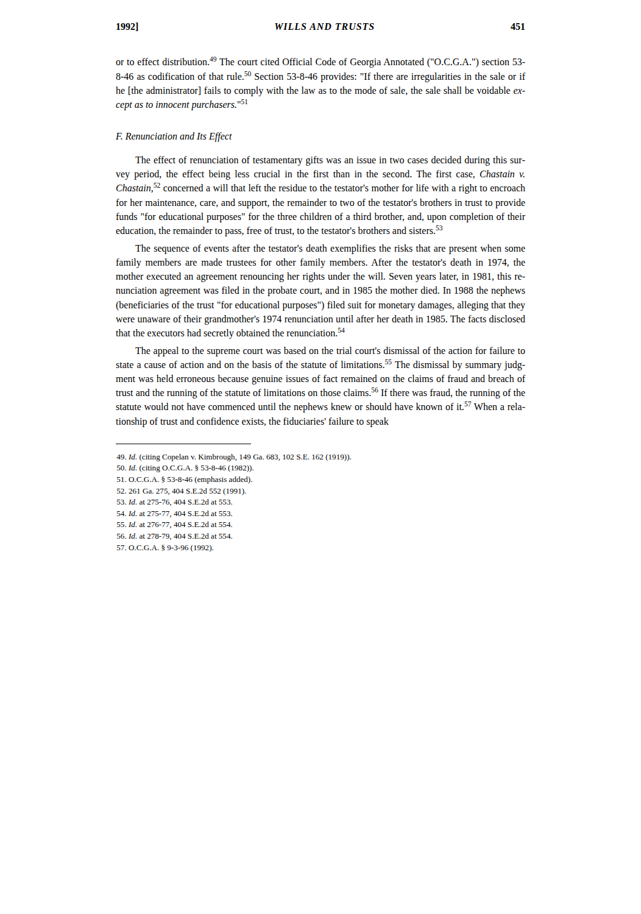1992] WILLS AND TRUSTS 451
or to effect distribution.49 The court cited Official Code of Georgia Annotated ("O.C.G.A.") section 53-8-46 as codification of that rule.50 Section 53-8-46 provides: "If there are irregularities in the sale or if he [the administrator] fails to comply with the law as to the mode of sale, the sale shall be voidable except as to innocent purchasers."51
F. Renunciation and Its Effect
The effect of renunciation of testamentary gifts was an issue in two cases decided during this survey period, the effect being less crucial in the first than in the second. The first case, Chastain v. Chastain,52 concerned a will that left the residue to the testator's mother for life with a right to encroach for her maintenance, care, and support, the remainder to two of the testator's brothers in trust to provide funds "for educational purposes" for the three children of a third brother, and, upon completion of their education, the remainder to pass, free of trust, to the testator's brothers and sisters.53
The sequence of events after the testator's death exemplifies the risks that are present when some family members are made trustees for other family members. After the testator's death in 1974, the mother executed an agreement renouncing her rights under the will. Seven years later, in 1981, this renunciation agreement was filed in the probate court, and in 1985 the mother died. In 1988 the nephews (beneficiaries of the trust "for educational purposes") filed suit for monetary damages, alleging that they were unaware of their grandmother's 1974 renunciation until after her death in 1985. The facts disclosed that the executors had secretly obtained the renunciation.54
The appeal to the supreme court was based on the trial court's dismissal of the action for failure to state a cause of action and on the basis of the statute of limitations.55 The dismissal by summary judgment was held erroneous because genuine issues of fact remained on the claims of fraud and breach of trust and the running of the statute of limitations on those claims.56 If there was fraud, the running of the statute would not have commenced until the nephews knew or should have known of it.57 When a relationship of trust and confidence exists, the fiduciaries' failure to speak
Id. (citing Copelan v. Kimbrough, 149 Ga. 683, 102 S.E. 162 (1919)).
Id. (citing O.C.G.A. § 53-8-46 (1982)).
O.C.G.A. § 53-8-46 (emphasis added).
261 Ga. 275, 404 S.E.2d 552 (1991).
Id. at 275-76, 404 S.E.2d at 553.
Id. at 275-77, 404 S.E.2d at 553.
Id. at 276-77, 404 S.E.2d at 554.
Id. at 278-79, 404 S.E.2d at 554.
O.C.G.A. § 9-3-96 (1992).